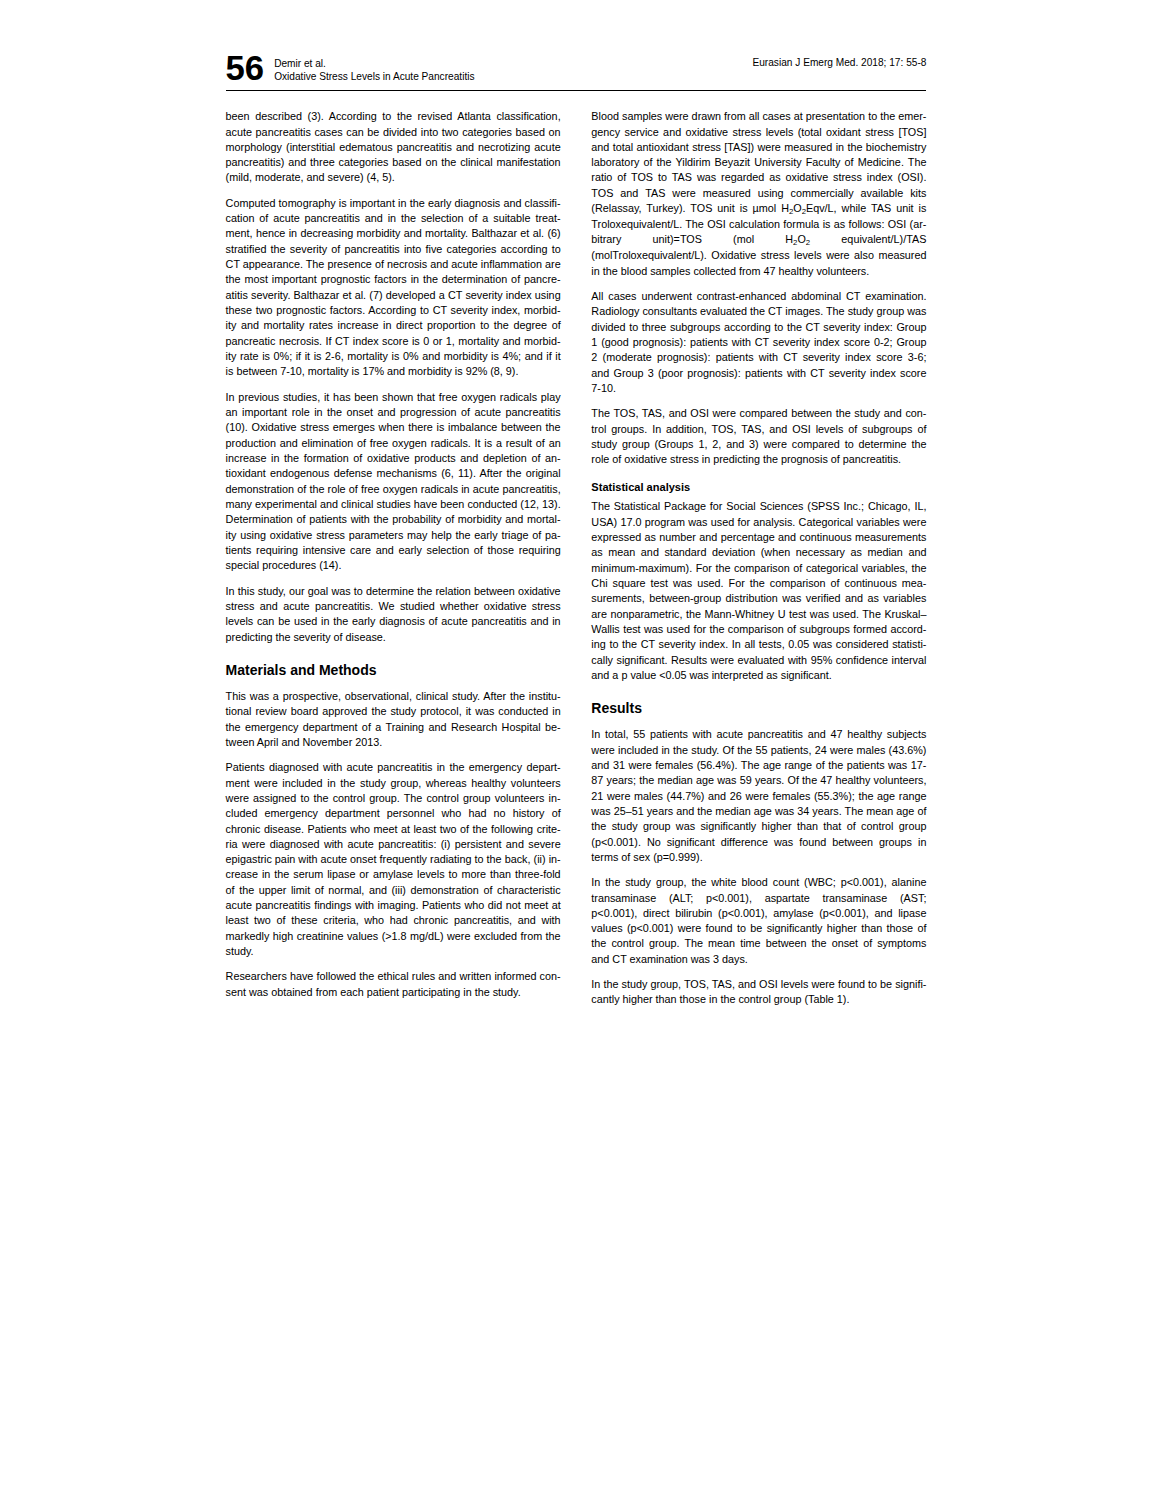56
Demir et al.
Oxidative Stress Levels in Acute Pancreatitis
Eurasian J Emerg Med. 2018; 17: 55-8
been described (3). According to the revised Atlanta classification, acute pancreatitis cases can be divided into two categories based on morphology (interstitial edematous pancreatitis and necrotizing acute pancreatitis) and three categories based on the clinical manifestation (mild, moderate, and severe) (4, 5).
Computed tomography is important in the early diagnosis and classification of acute pancreatitis and in the selection of a suitable treatment, hence in decreasing morbidity and mortality. Balthazar et al. (6) stratified the severity of pancreatitis into five categories according to CT appearance. The presence of necrosis and acute inflammation are the most important prognostic factors in the determination of pancreatitis severity. Balthazar et al. (7) developed a CT severity index using these two prognostic factors. According to CT severity index, morbidity and mortality rates increase in direct proportion to the degree of pancreatic necrosis. If CT index score is 0 or 1, mortality and morbidity rate is 0%; if it is 2-6, mortality is 0% and morbidity is 4%; and if it is between 7-10, mortality is 17% and morbidity is 92% (8, 9).
In previous studies, it has been shown that free oxygen radicals play an important role in the onset and progression of acute pancreatitis (10). Oxidative stress emerges when there is imbalance between the production and elimination of free oxygen radicals. It is a result of an increase in the formation of oxidative products and depletion of antioxidant endogenous defense mechanisms (6, 11). After the original demonstration of the role of free oxygen radicals in acute pancreatitis, many experimental and clinical studies have been conducted (12, 13). Determination of patients with the probability of morbidity and mortality using oxidative stress parameters may help the early triage of patients requiring intensive care and early selection of those requiring special procedures (14).
In this study, our goal was to determine the relation between oxidative stress and acute pancreatitis. We studied whether oxidative stress levels can be used in the early diagnosis of acute pancreatitis and in predicting the severity of disease.
Materials and Methods
This was a prospective, observational, clinical study. After the institutional review board approved the study protocol, it was conducted in the emergency department of a Training and Research Hospital between April and November 2013.
Patients diagnosed with acute pancreatitis in the emergency department were included in the study group, whereas healthy volunteers were assigned to the control group. The control group volunteers included emergency department personnel who had no history of chronic disease. Patients who meet at least two of the following criteria were diagnosed with acute pancreatitis: (i) persistent and severe epigastric pain with acute onset frequently radiating to the back, (ii) increase in the serum lipase or amylase levels to more than three-fold of the upper limit of normal, and (iii) demonstration of characteristic acute pancreatitis findings with imaging. Patients who did not meet at least two of these criteria, who had chronic pancreatitis, and with markedly high creatinine values (>1.8 mg/dL) were excluded from the study.
Researchers have followed the ethical rules and written informed consent was obtained from each patient participating in the study.
Blood samples were drawn from all cases at presentation to the emergency service and oxidative stress levels (total oxidant stress [TOS] and total antioxidant stress [TAS]) were measured in the biochemistry laboratory of the Yildirim Beyazit University Faculty of Medicine. The ratio of TOS to TAS was regarded as oxidative stress index (OSI). TOS and TAS were measured using commercially available kits (Relassay, Turkey). TOS unit is µmol H2O2Eqv/L, while TAS unit is Troloxequivalent/L. The OSI calculation formula is as follows: OSI (arbitrary unit)=TOS (mol H2O2 equivalent/L)/TAS (molTroloxequivalent/L). Oxidative stress levels were also measured in the blood samples collected from 47 healthy volunteers.
All cases underwent contrast-enhanced abdominal CT examination. Radiology consultants evaluated the CT images. The study group was divided to three subgroups according to the CT severity index: Group 1 (good prognosis): patients with CT severity index score 0-2; Group 2 (moderate prognosis): patients with CT severity index score 3-6; and Group 3 (poor prognosis): patients with CT severity index score 7-10.
The TOS, TAS, and OSI were compared between the study and control groups. In addition, TOS, TAS, and OSI levels of subgroups of study group (Groups 1, 2, and 3) were compared to determine the role of oxidative stress in predicting the prognosis of pancreatitis.
Statistical analysis
The Statistical Package for Social Sciences (SPSS Inc.; Chicago, IL, USA) 17.0 program was used for analysis. Categorical variables were expressed as number and percentage and continuous measurements as mean and standard deviation (when necessary as median and minimum-maximum). For the comparison of categorical variables, the Chi square test was used. For the comparison of continuous measurements, between-group distribution was verified and as variables are nonparametric, the Mann-Whitney U test was used. The Kruskal–Wallis test was used for the comparison of subgroups formed according to the CT severity index. In all tests, 0.05 was considered statistically significant. Results were evaluated with 95% confidence interval and a p value <0.05 was interpreted as significant.
Results
In total, 55 patients with acute pancreatitis and 47 healthy subjects were included in the study. Of the 55 patients, 24 were males (43.6%) and 31 were females (56.4%). The age range of the patients was 17-87 years; the median age was 59 years. Of the 47 healthy volunteers, 21 were males (44.7%) and 26 were females (55.3%); the age range was 25–51 years and the median age was 34 years. The mean age of the study group was significantly higher than that of control group (p<0.001). No significant difference was found between groups in terms of sex (p=0.999).
In the study group, the white blood count (WBC; p<0.001), alanine transaminase (ALT; p<0.001), aspartate transaminase (AST; p<0.001), direct bilirubin (p<0.001), amylase (p<0.001), and lipase values (p<0.001) were found to be significantly higher than those of the control group. The mean time between the onset of symptoms and CT examination was 3 days.
In the study group, TOS, TAS, and OSI levels were found to be significantly higher than those in the control group (Table 1).